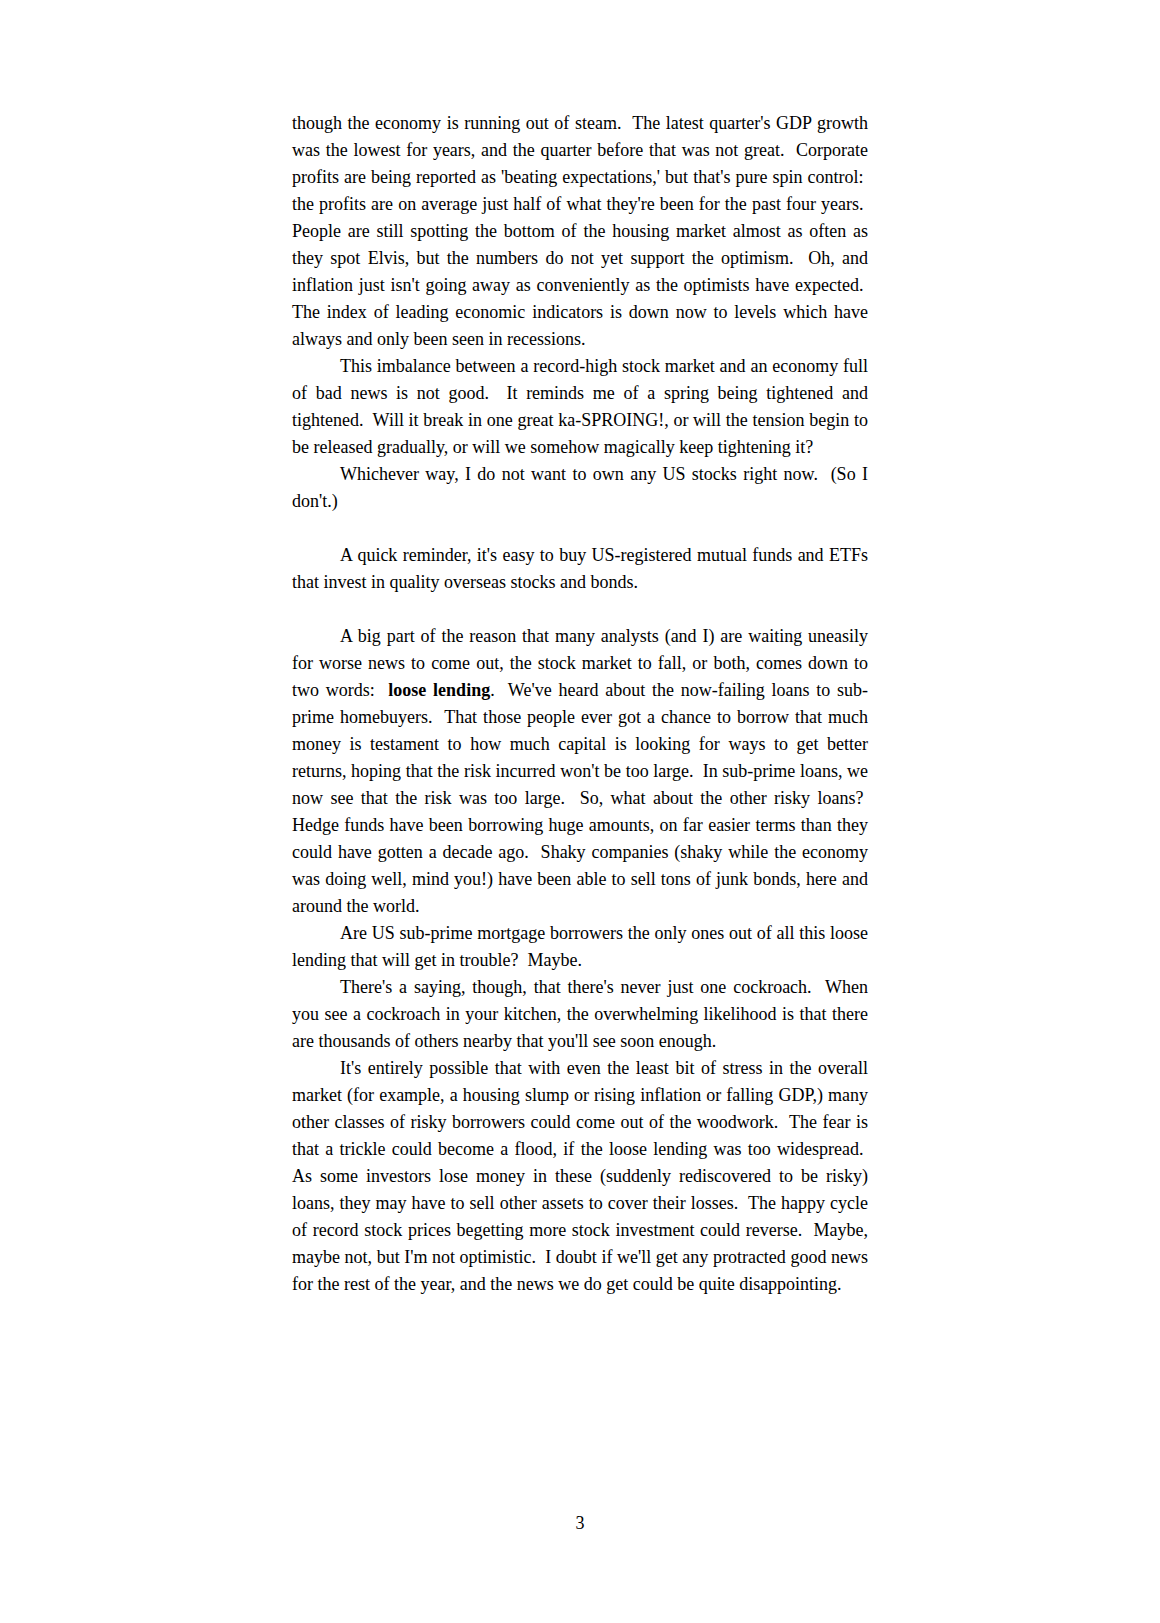though the economy is running out of steam. The latest quarter's GDP growth was the lowest for years, and the quarter before that was not great. Corporate profits are being reported as 'beating expectations,' but that's pure spin control: the profits are on average just half of what they're been for the past four years. People are still spotting the bottom of the housing market almost as often as they spot Elvis, but the numbers do not yet support the optimism. Oh, and inflation just isn't going away as conveniently as the optimists have expected. The index of leading economic indicators is down now to levels which have always and only been seen in recessions.
This imbalance between a record-high stock market and an economy full of bad news is not good. It reminds me of a spring being tightened and tightened. Will it break in one great ka-SPROING!, or will the tension begin to be released gradually, or will we somehow magically keep tightening it?
Whichever way, I do not want to own any US stocks right now. (So I don't.)
A quick reminder, it's easy to buy US-registered mutual funds and ETFs that invest in quality overseas stocks and bonds.
A big part of the reason that many analysts (and I) are waiting uneasily for worse news to come out, the stock market to fall, or both, comes down to two words: loose lending. We've heard about the now-failing loans to sub-prime homebuyers. That those people ever got a chance to borrow that much money is testament to how much capital is looking for ways to get better returns, hoping that the risk incurred won't be too large. In sub-prime loans, we now see that the risk was too large. So, what about the other risky loans? Hedge funds have been borrowing huge amounts, on far easier terms than they could have gotten a decade ago. Shaky companies (shaky while the economy was doing well, mind you!) have been able to sell tons of junk bonds, here and around the world.
Are US sub-prime mortgage borrowers the only ones out of all this loose lending that will get in trouble? Maybe.
There's a saying, though, that there's never just one cockroach. When you see a cockroach in your kitchen, the overwhelming likelihood is that there are thousands of others nearby that you'll see soon enough.
It's entirely possible that with even the least bit of stress in the overall market (for example, a housing slump or rising inflation or falling GDP,) many other classes of risky borrowers could come out of the woodwork. The fear is that a trickle could become a flood, if the loose lending was too widespread. As some investors lose money in these (suddenly rediscovered to be risky) loans, they may have to sell other assets to cover their losses. The happy cycle of record stock prices begetting more stock investment could reverse. Maybe, maybe not, but I'm not optimistic. I doubt if we'll get any protracted good news for the rest of the year, and the news we do get could be quite disappointing.
3